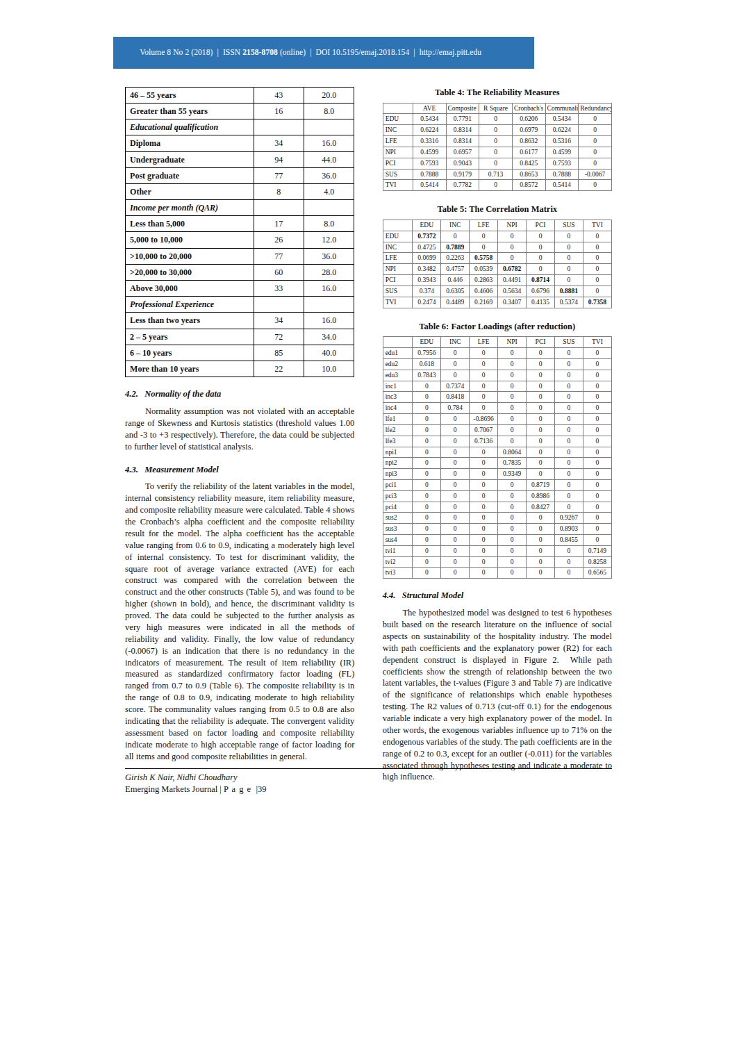Volume 8 No 2 (2018)| ISSN 2158-8708 (online)| DOI 10.5195/emaj.2018.154| http://emaj.pitt.edu
| 46 – 55 years | 43 | 20.0 |
| Greater than 55 years | 16 | 8.0 |
| Educational qualification | | |
| Diploma | 34 | 16.0 |
| Undergraduate | 94 | 44.0 |
| Post graduate | 77 | 36.0 |
| Other | 8 | 4.0 |
| Income per month (QAR) | | |
| Less than 5,000 | 17 | 8.0 |
| 5,000 to 10,000 | 26 | 12.0 |
| >10,000 to 20,000 | 77 | 36.0 |
| >20,000 to 30,000 | 60 | 28.0 |
| Above 30,000 | 33 | 16.0 |
| Professional Experience | | |
| Less than two years | 34 | 16.0 |
| 2 – 5 years | 72 | 34.0 |
| 6 – 10 years | 85 | 40.0 |
| More than 10 years | 22 | 10.0 |
4.2. Normality of the data
Normality assumption was not violated with an acceptable range of Skewness and Kurtosis statistics (threshold values 1.00 and -3 to +3 respectively). Therefore, the data could be subjected to further level of statistical analysis.
4.3. Measurement Model
To verify the reliability of the latent variables in the model, internal consistency reliability measure, item reliability measure, and composite reliability measure were calculated. Table 4 shows the Cronbach’s alpha coefficient and the composite reliability result for the model. The alpha coefficient has the acceptable value ranging from 0.6 to 0.9, indicating a moderately high level of internal consistency. To test for discriminant validity, the square root of average variance extracted (AVE) for each construct was compared with the correlation between the construct and the other constructs (Table 5), and was found to be higher (shown in bold), and hence, the discriminant validity is proved. The data could be subjected to the further analysis as very high measures were indicated in all the methods of reliability and validity. Finally, the low value of redundancy (-0.0067) is an indication that there is no redundancy in the indicators of measurement. The result of item reliability (IR) measured as standardized confirmatory factor loading (FL) ranged from 0.7 to 0.9 (Table 6). The composite reliability is in the range of 0.8 to 0.9, indicating moderate to high reliability score. The communality values ranging from 0.5 to 0.8 are also indicating that the reliability is adequate. The convergent validity assessment based on factor loading and composite reliability indicate moderate to high acceptable range of factor loading for all items and good composite reliabilities in general.
Table 4: The Reliability Measures
| | AVE | Composite Reliability | R Square | Cronbach's Alpha | Communality | Redundancy |
| --- | --- | --- | --- | --- | --- | --- |
| EDU | 0.5434 | 0.7791 | 0 | 0.6206 | 0.5434 | 0 |
| INC | 0.6224 | 0.8314 | 0 | 0.6979 | 0.6224 | 0 |
| LFE | 0.3316 | 0.8314 | 0 | 0.8632 | 0.5316 | 0 |
| NPI | 0.4599 | 0.6957 | 0 | 0.6177 | 0.4599 | 0 |
| PCI | 0.7593 | 0.9043 | 0 | 0.8425 | 0.7593 | 0 |
| SUS | 0.7888 | 0.9179 | 0.713 | 0.8653 | 0.7888 | -0.0067 |
| TVI | 0.5414 | 0.7782 | 0 | 0.8572 | 0.5414 | 0 |
Table 5: The Correlation Matrix
| | EDU | INC | LFE | NPI | PCI | SUS | TVI |
| --- | --- | --- | --- | --- | --- | --- | --- |
| EDU | 0.7372 | 0 | 0 | 0 | 0 | 0 | 0 |
| INC | 0.4725 | 0.7889 | 0 | 0 | 0 | 0 | 0 |
| LFE | 0.0699 | 0.2263 | 0.5758 | 0 | 0 | 0 | 0 |
| NPI | 0.3482 | 0.4757 | 0.0539 | 0.6782 | 0 | 0 | 0 |
| PCI | 0.3943 | 0.446 | 0.2863 | 0.4491 | 0.8714 | 0 | 0 |
| SUS | 0.374 | 0.6305 | 0.4606 | 0.5634 | 0.6796 | 0.8881 | 0 |
| TVI | 0.2474 | 0.4489 | 0.2169 | 0.3407 | 0.4135 | 0.5374 | 0.7358 |
Table 6: Factor Loadings (after reduction)
| | EDU | INC | LFE | NPI | PCI | SUS | TVI |
| --- | --- | --- | --- | --- | --- | --- | --- |
| edu1 | 0.7956 | 0 | 0 | 0 | 0 | 0 | 0 |
| edu2 | 0.618 | 0 | 0 | 0 | 0 | 0 | 0 |
| edu3 | 0.7843 | 0 | 0 | 0 | 0 | 0 | 0 |
| inc1 | 0 | 0.7374 | 0 | 0 | 0 | 0 | 0 |
| inc3 | 0 | 0.8418 | 0 | 0 | 0 | 0 | 0 |
| inc4 | 0 | 0.784 | 0 | 0 | 0 | 0 | 0 |
| lfe1 | 0 | 0 | -0.8696 | 0 | 0 | 0 | 0 |
| lfe2 | 0 | 0 | 0.7067 | 0 | 0 | 0 | 0 |
| lfe3 | 0 | 0 | 0.7136 | 0 | 0 | 0 | 0 |
| npi1 | 0 | 0 | 0 | 0.8064 | 0 | 0 | 0 |
| npi2 | 0 | 0 | 0 | 0.7835 | 0 | 0 | 0 |
| npi3 | 0 | 0 | 0 | 0.9349 | 0 | 0 | 0 |
| pci1 | 0 | 0 | 0 | 0 | 0.8719 | 0 | 0 |
| pci3 | 0 | 0 | 0 | 0 | 0.8986 | 0 | 0 |
| pci4 | 0 | 0 | 0 | 0 | 0.8427 | 0 | 0 |
| sus2 | 0 | 0 | 0 | 0 | 0 | 0.9267 | 0 |
| sus3 | 0 | 0 | 0 | 0 | 0 | 0.8903 | 0 |
| sus4 | 0 | 0 | 0 | 0 | 0 | 0.8455 | 0 |
| tvi1 | 0 | 0 | 0 | 0 | 0 | 0 | 0.7149 |
| tvi2 | 0 | 0 | 0 | 0 | 0 | 0 | 0.8258 |
| tvi3 | 0 | 0 | 0 | 0 | 0 | 0 | 0.6565 |
4.4. Structural Model
The hypothesized model was designed to test 6 hypotheses built based on the research literature on the influence of social aspects on sustainability of the hospitality industry. The model with path coefficients and the explanatory power (R2) for each dependent construct is displayed in Figure 2. While path coefficients show the strength of relationship between the two latent variables, the t-values (Figure 3 and Table 7) are indicative of the significance of relationships which enable hypotheses testing. The R2 values of 0.713 (cut-off 0.1) for the endogenous variable indicate a very high explanatory power of the model. In other words, the exogenous variables influence up to 71% on the endogenous variables of the study. The path coefficients are in the range of 0.2 to 0.3, except for an outlier (-0.011) for the variables associated through hypotheses testing and indicate a moderate to high influence.
Girish K Nair, Nidhi Choudhary
Emerging Markets Journal | P a g e |39